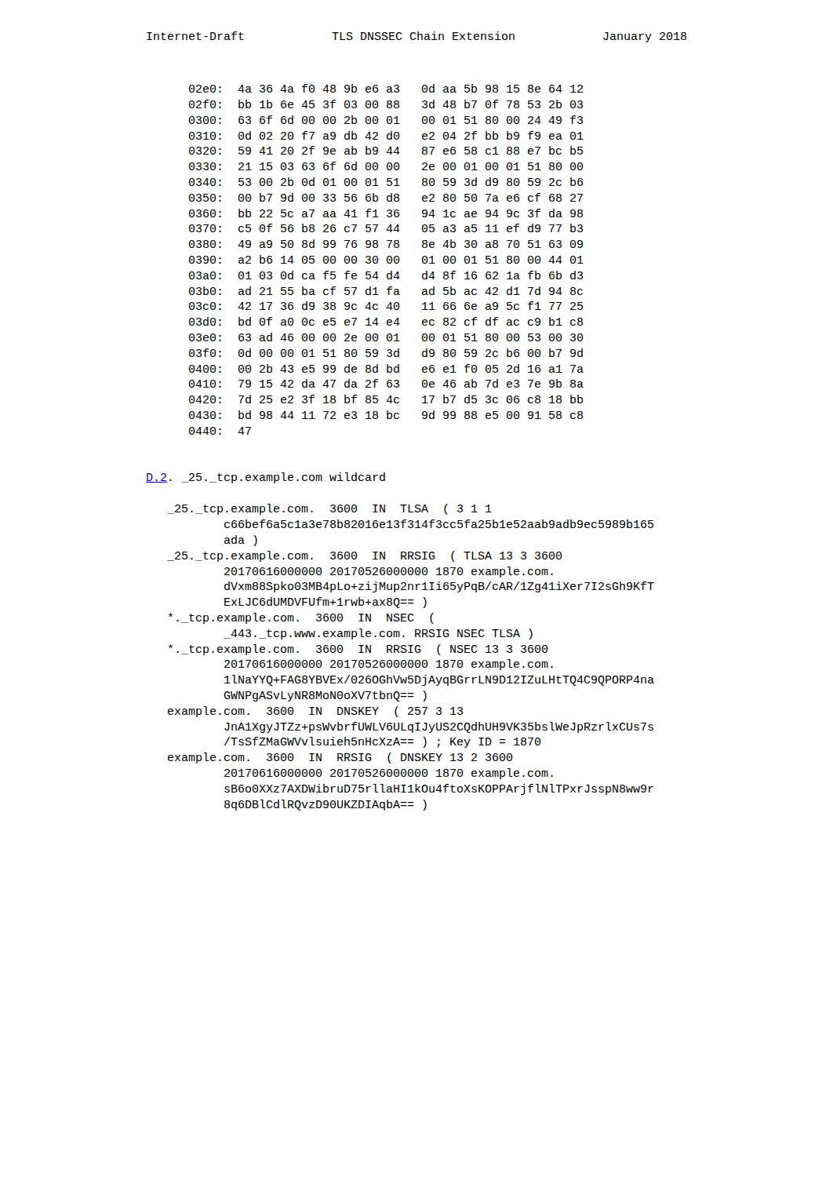Internet-Draft TLS DNSSEC Chain Extension January 2018
   02e0:  4a 36 4a f0 48 9b e6 a3   0d aa 5b 98 15 8e 64 12
   02f0:  bb 1b 6e 45 3f 03 00 88   3d 48 b7 0f 78 53 2b 03
   0300:  63 6f 6d 00 00 2b 00 01   00 01 51 80 00 24 49 f3
   0310:  0d 02 20 f7 a9 db 42 d0   e2 04 2f bb b9 f9 ea 01
   0320:  59 41 20 2f 9e ab b9 44   87 e6 58 c1 88 e7 bc b5
   0330:  21 15 03 63 6f 6d 00 00   2e 00 01 00 01 51 80 00
   0340:  53 00 2b 0d 01 00 01 51   80 59 3d d9 80 59 2c b6
   0350:  00 b7 9d 00 33 56 6b d8   e2 80 50 7a e6 cf 68 27
   0360:  bb 22 5c a7 aa 41 f1 36   94 1c ae 94 9c 3f da 98
   0370:  c5 0f 56 b8 26 c7 57 44   05 a3 a5 11 ef d9 77 b3
   0380:  49 a9 50 8d 99 76 98 78   8e 4b 30 a8 70 51 63 09
   0390:  a2 b6 14 05 00 00 30 00   01 00 01 51 80 00 44 01
   03a0:  01 03 0d ca f5 fe 54 d4   d4 8f 16 62 1a fb 6b d3
   03b0:  ad 21 55 ba cf 57 d1 fa   ad 5b ac 42 d1 7d 94 8c
   03c0:  42 17 36 d9 38 9c 4c 40   11 66 6e a9 5c f1 77 25
   03d0:  bd 0f a0 0c e5 e7 14 e4   ec 82 cf df ac c9 b1 c8
   03e0:  63 ad 46 00 00 2e 00 01   00 01 51 80 00 53 00 30
   03f0:  0d 00 00 01 51 80 59 3d   d9 80 59 2c b6 00 b7 9d
   0400:  00 2b 43 e5 99 de 8d bd   e6 e1 f0 05 2d 16 a1 7a
   0410:  79 15 42 da 47 da 2f 63   0e 46 ab 7d e3 7e 9b 8a
   0420:  7d 25 e2 3f 18 bf 85 4c   17 b7 d5 3c 06 c8 18 bb
   0430:  bd 98 44 11 72 e3 18 bc   9d 99 88 e5 00 91 58 c8
   0440:  47
D.2. _25._tcp.example.com wildcard
_25._tcp.example.com.  3600  IN  TLSA  ( 3 1 1
        c66bef6a5c1a3e78b82016e13f314f3cc5fa25b1e52aab9adb9ec5989b165
        ada )
_25._tcp.example.com.  3600  IN  RRSIG  ( TLSA 13 3 3600
        20170616000000 20170526000000 1870 example.com.
        dVxm88Spko03MB4pLo+zijMup2nr1Ii65yPqB/cAR/1Zg41iXer7I2sGh9KfT
        ExLJC6dUMDVFUfm+1rwb+ax8Q== )
*._tcp.example.com.  3600  IN  NSEC  (
        _443._tcp.www.example.com. RRSIG NSEC TLSA )
*._tcp.example.com.  3600  IN  RRSIG  ( NSEC 13 3 3600
        20170616000000 20170526000000 1870 example.com.
        1lNaYYQ+FAG8YBVEx/026OGhVw5DjAyqBGrrLN9D12IZuLHtTQ4C9QPORP4na
        GWNPgASvLyNR8MoN0oXV7tbnQ== )
example.com.  3600  IN  DNSKEY  ( 257 3 13
        JnA1XgyJTZz+psWvbrfUWLV6ULqIJyUS2CQdhUH9VK35bslWeJpRzrlxCUs7s
        /TsSfZMaGWVvlsuieh5nHcXzA== ) ; Key ID = 1870
example.com.  3600  IN  RRSIG  ( DNSKEY 13 2 3600
        20170616000000 20170526000000 1870 example.com.
        sB6o0XXz7AXDWibruD75rllaHI1kOu4ftoXsKOPPArjflNlTPxrJsspN8ww9r
        8q6DBlCdlRQvzD90UKZDIAqbA== )